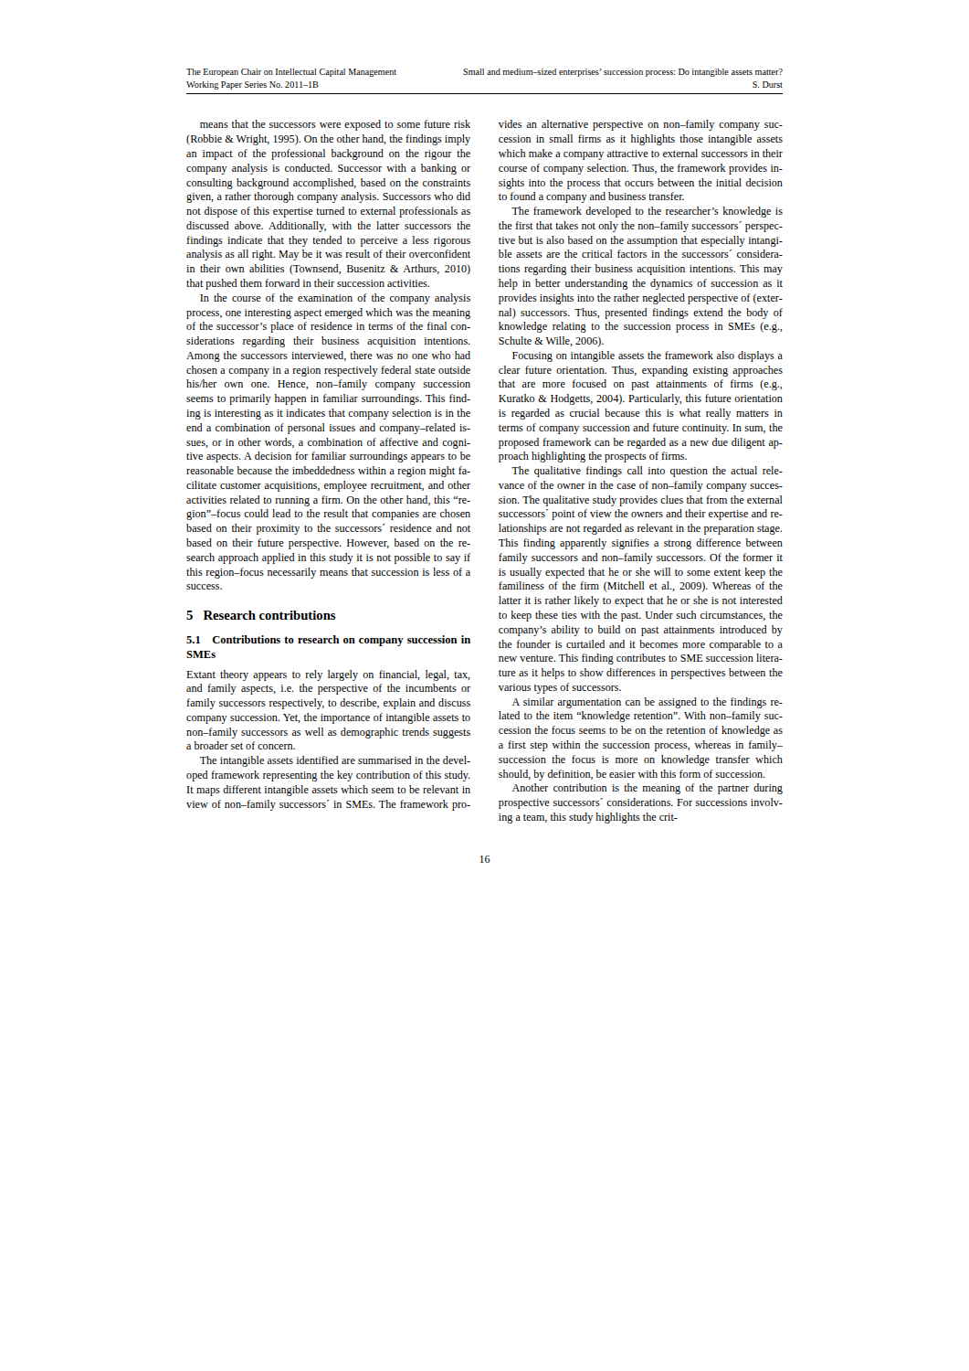The European Chair on Intellectual Capital Management
Working Paper Series No. 2011–1B
Small and medium–sized enterprises’ succession process: Do intangible assets matter?
S. Durst
means that the successors were exposed to some future risk (Robbie & Wright, 1995). On the other hand, the findings imply an impact of the professional background on the rigour the company analysis is conducted. Successor with a banking or consulting background accomplished, based on the constraints given, a rather thorough company analysis. Successors who did not dispose of this expertise turned to external professionals as discussed above. Additionally, with the latter successors the findings indicate that they tended to perceive a less rigorous analysis as all right. May be it was result of their overconfident in their own abilities (Townsend, Busenitz & Arthurs, 2010) that pushed them forward in their succession activities.
In the course of the examination of the company analysis process, one interesting aspect emerged which was the meaning of the successor’s place of residence in terms of the final considerations regarding their business acquisition intentions. Among the successors interviewed, there was no one who had chosen a company in a region respectively federal state outside his/her own one. Hence, non–family company succession seems to primarily happen in familiar surroundings. This finding is interesting as it indicates that company selection is in the end a combination of personal issues and company–related issues, or in other words, a combination of affective and cognitive aspects. A decision for familiar surroundings appears to be reasonable because the imbeddedness within a region might facilitate customer acquisitions, employee recruitment, and other activities related to running a firm. On the other hand, this “region”–focus could lead to the result that companies are chosen based on their proximity to the successors´ residence and not based on their future perspective. However, based on the research approach applied in this study it is not possible to say if this region–focus necessarily means that succession is less of a success.
5 Research contributions
5.1 Contributions to research on company succession in SMEs
Extant theory appears to rely largely on financial, legal, tax, and family aspects, i.e. the perspective of the incumbents or family successors respectively, to describe, explain and discuss company succession. Yet, the importance of intangible assets to non–family successors as well as demographic trends suggests a broader set of concern.
The intangible assets identified are summarised in the developed framework representing the key contribution of this study. It maps different intangible assets which seem to be relevant in view of non–family successors´ in SMEs. The framework provides an alternative perspective on non–family company succession in small firms as it highlights those intangible assets which make a company attractive to external successors in their course of company selection. Thus, the framework provides insights into the process that occurs between the initial decision to found a company and business transfer.
The framework developed to the researcher’s knowledge is the first that takes not only the non–family successors´ perspective but is also based on the assumption that especially intangible assets are the critical factors in the successors´ considerations regarding their business acquisition intentions. This may help in better understanding the dynamics of succession as it provides insights into the rather neglected perspective of (external) successors. Thus, presented findings extend the body of knowledge relating to the succession process in SMEs (e.g., Schulte & Wille, 2006).
Focusing on intangible assets the framework also displays a clear future orientation. Thus, expanding existing approaches that are more focused on past attainments of firms (e.g., Kuratko & Hodgetts, 2004). Particularly, this future orientation is regarded as crucial because this is what really matters in terms of company succession and future continuity. In sum, the proposed framework can be regarded as a new due diligent approach highlighting the prospects of firms.
The qualitative findings call into question the actual relevance of the owner in the case of non–family company succession. The qualitative study provides clues that from the external successors´ point of view the owners and their expertise and relationships are not regarded as relevant in the preparation stage. This finding apparently signifies a strong difference between family successors and non–family successors. Of the former it is usually expected that he or she will to some extent keep the familiness of the firm (Mitchell et al., 2009). Whereas of the latter it is rather likely to expect that he or she is not interested to keep these ties with the past. Under such circumstances, the company’s ability to build on past attainments introduced by the founder is curtailed and it becomes more comparable to a new venture. This finding contributes to SME succession literature as it helps to show differences in perspectives between the various types of successors.
A similar argumentation can be assigned to the findings related to the item “knowledge retention”. With non–family succession the focus seems to be on the retention of knowledge as a first step within the succession process, whereas in family–succession the focus is more on knowledge transfer which should, by definition, be easier with this form of succession.
Another contribution is the meaning of the partner during prospective successors´ considerations. For successions involving a team, this study highlights the crit-
16